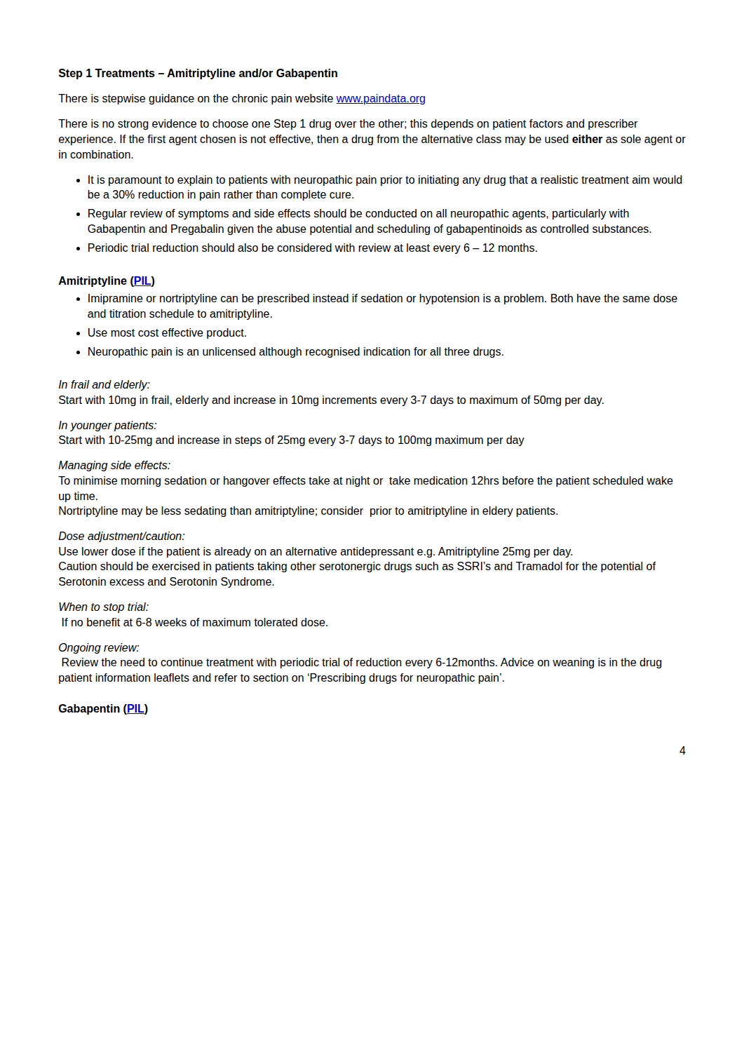Step 1 Treatments – Amitriptyline and/or Gabapentin
There is stepwise guidance on the chronic pain website www.paindata.org
There is no strong evidence to choose one Step 1 drug over the other; this depends on patient factors and prescriber experience. If the first agent chosen is not effective, then a drug from the alternative class may be used either as sole agent or in combination.
It is paramount to explain to patients with neuropathic pain prior to initiating any drug that a realistic treatment aim would be a 30% reduction in pain rather than complete cure.
Regular review of symptoms and side effects should be conducted on all neuropathic agents, particularly with Gabapentin and Pregabalin given the abuse potential and scheduling of gabapentinoids as controlled substances.
Periodic trial reduction should also be considered with review at least every 6 – 12 months.
Amitriptyline (PIL)
Imipramine or nortriptyline can be prescribed instead if sedation or hypotension is a problem. Both have the same dose and titration schedule to amitriptyline.
Use most cost effective product.
Neuropathic pain is an unlicensed although recognised indication for all three drugs.
In frail and elderly:
Start with 10mg in frail, elderly and increase in 10mg increments every 3-7 days to maximum of 50mg per day.
In younger patients:
Start with 10-25mg and increase in steps of 25mg every 3-7 days to 100mg maximum per day
Managing side effects:
To minimise morning sedation or hangover effects take at night or take medication 12hrs before the patient scheduled wake up time.
Nortriptyline may be less sedating than amitriptyline; consider prior to amitriptyline in eldery patients.
Dose adjustment/caution:
Use lower dose if the patient is already on an alternative antidepressant e.g. Amitriptyline 25mg per day.
Caution should be exercised in patients taking other serotonergic drugs such as SSRI’s and Tramadol for the potential of Serotonin excess and Serotonin Syndrome.
When to stop trial:
If no benefit at 6-8 weeks of maximum tolerated dose.
Ongoing review:
Review the need to continue treatment with periodic trial of reduction every 6-12months. Advice on weaning is in the drug patient information leaflets and refer to section on ‘Prescribing drugs for neuropathic pain’.
Gabapentin (PIL)
4